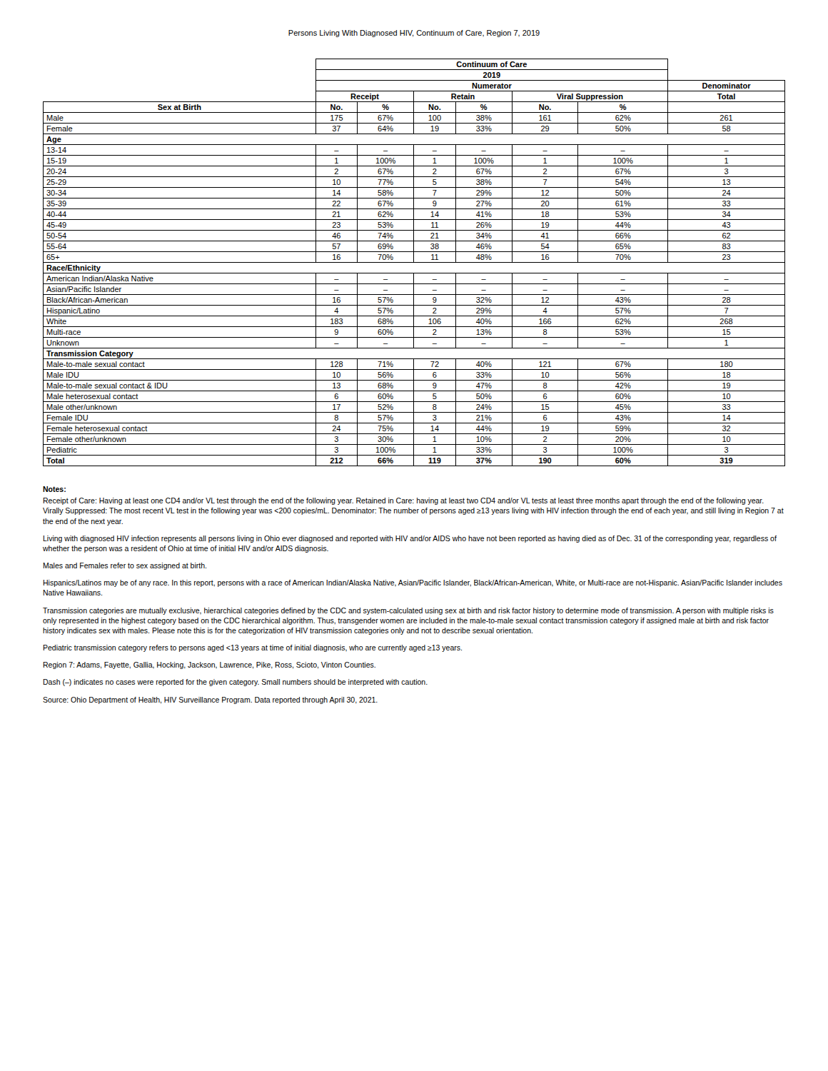Persons Living With Diagnosed HIV, Continuum of Care, Region 7, 2019
| | Continuum of Care | |
| --- | --- | --- |
| | 2019 | |
| | Numerator | Denominator |
| | Receipt | Retain | Viral Suppression | Total |
| Sex at Birth | No. | % | No. | % | No. | % | |
| Male | 175 | 67% | 100 | 38% | 161 | 62% | 261 |
| Female | 37 | 64% | 19 | 33% | 29 | 50% | 58 |
| Age |
| 13-14 | – | – | – | – | – | – | – |
| 15-19 | 1 | 100% | 1 | 100% | 1 | 100% | 1 |
| 20-24 | 2 | 67% | 2 | 67% | 2 | 67% | 3 |
| 25-29 | 10 | 77% | 5 | 38% | 7 | 54% | 13 |
| 30-34 | 14 | 58% | 7 | 29% | 12 | 50% | 24 |
| 35-39 | 22 | 67% | 9 | 27% | 20 | 61% | 33 |
| 40-44 | 21 | 62% | 14 | 41% | 18 | 53% | 34 |
| 45-49 | 23 | 53% | 11 | 26% | 19 | 44% | 43 |
| 50-54 | 46 | 74% | 21 | 34% | 41 | 66% | 62 |
| 55-64 | 57 | 69% | 38 | 46% | 54 | 65% | 83 |
| 65+ | 16 | 70% | 11 | 48% | 16 | 70% | 23 |
| Race/Ethnicity |
| American Indian/Alaska Native | – | – | – | – | – | – | – |
| Asian/Pacific Islander | – | – | – | – | – | – | – |
| Black/African-American | 16 | 57% | 9 | 32% | 12 | 43% | 28 |
| Hispanic/Latino | 4 | 57% | 2 | 29% | 4 | 57% | 7 |
| White | 183 | 68% | 106 | 40% | 166 | 62% | 268 |
| Multi-race | 9 | 60% | 2 | 13% | 8 | 53% | 15 |
| Unknown | – | – | – | – | – | – | 1 |
| Transmission Category |
| Male-to-male sexual contact | 128 | 71% | 72 | 40% | 121 | 67% | 180 |
| Male IDU | 10 | 56% | 6 | 33% | 10 | 56% | 18 |
| Male-to-male sexual contact & IDU | 13 | 68% | 9 | 47% | 8 | 42% | 19 |
| Male heterosexual contact | 6 | 60% | 5 | 50% | 6 | 60% | 10 |
| Male other/unknown | 17 | 52% | 8 | 24% | 15 | 45% | 33 |
| Female IDU | 8 | 57% | 3 | 21% | 6 | 43% | 14 |
| Female heterosexual contact | 24 | 75% | 14 | 44% | 19 | 59% | 32 |
| Female other/unknown | 3 | 30% | 1 | 10% | 2 | 20% | 10 |
| Pediatric | 3 | 100% | 1 | 33% | 3 | 100% | 3 |
| Total | 212 | 66% | 119 | 37% | 190 | 60% | 319 |
Notes:
Receipt of Care: Having at least one CD4 and/or VL test through the end of the following year. Retained in Care: having at least two CD4 and/or VL tests at least three months apart through the end of the following year. Virally Suppressed: The most recent VL test in the following year was <200 copies/mL. Denominator: The number of persons aged ≥13 years living with HIV infection through the end of each year, and still living in Region 7 at the end of the next year.
Living with diagnosed HIV infection represents all persons living in Ohio ever diagnosed and reported with HIV and/or AIDS who have not been reported as having died as of Dec. 31 of the corresponding year, regardless of whether the person was a resident of Ohio at time of initial HIV and/or AIDS diagnosis.
Males and Females refer to sex assigned at birth.
Hispanics/Latinos may be of any race. In this report, persons with a race of American Indian/Alaska Native, Asian/Pacific Islander, Black/African-American, White, or Multi-race are not-Hispanic. Asian/Pacific Islander includes Native Hawaiians.
Transmission categories are mutually exclusive, hierarchical categories defined by the CDC and system-calculated using sex at birth and risk factor history to determine mode of transmission. A person with multiple risks is only represented in the highest category based on the CDC hierarchical algorithm. Thus, transgender women are included in the male-to-male sexual contact transmission category if assigned male at birth and risk factor history indicates sex with males. Please note this is for the categorization of HIV transmission categories only and not to describe sexual orientation.
Pediatric transmission category refers to persons aged <13 years at time of initial diagnosis, who are currently aged ≥13 years.
Region 7: Adams, Fayette, Gallia, Hocking, Jackson, Lawrence, Pike, Ross, Scioto, Vinton Counties.
Dash (–) indicates no cases were reported for the given category. Small numbers should be interpreted with caution.
Source: Ohio Department of Health, HIV Surveillance Program. Data reported through April 30, 2021.